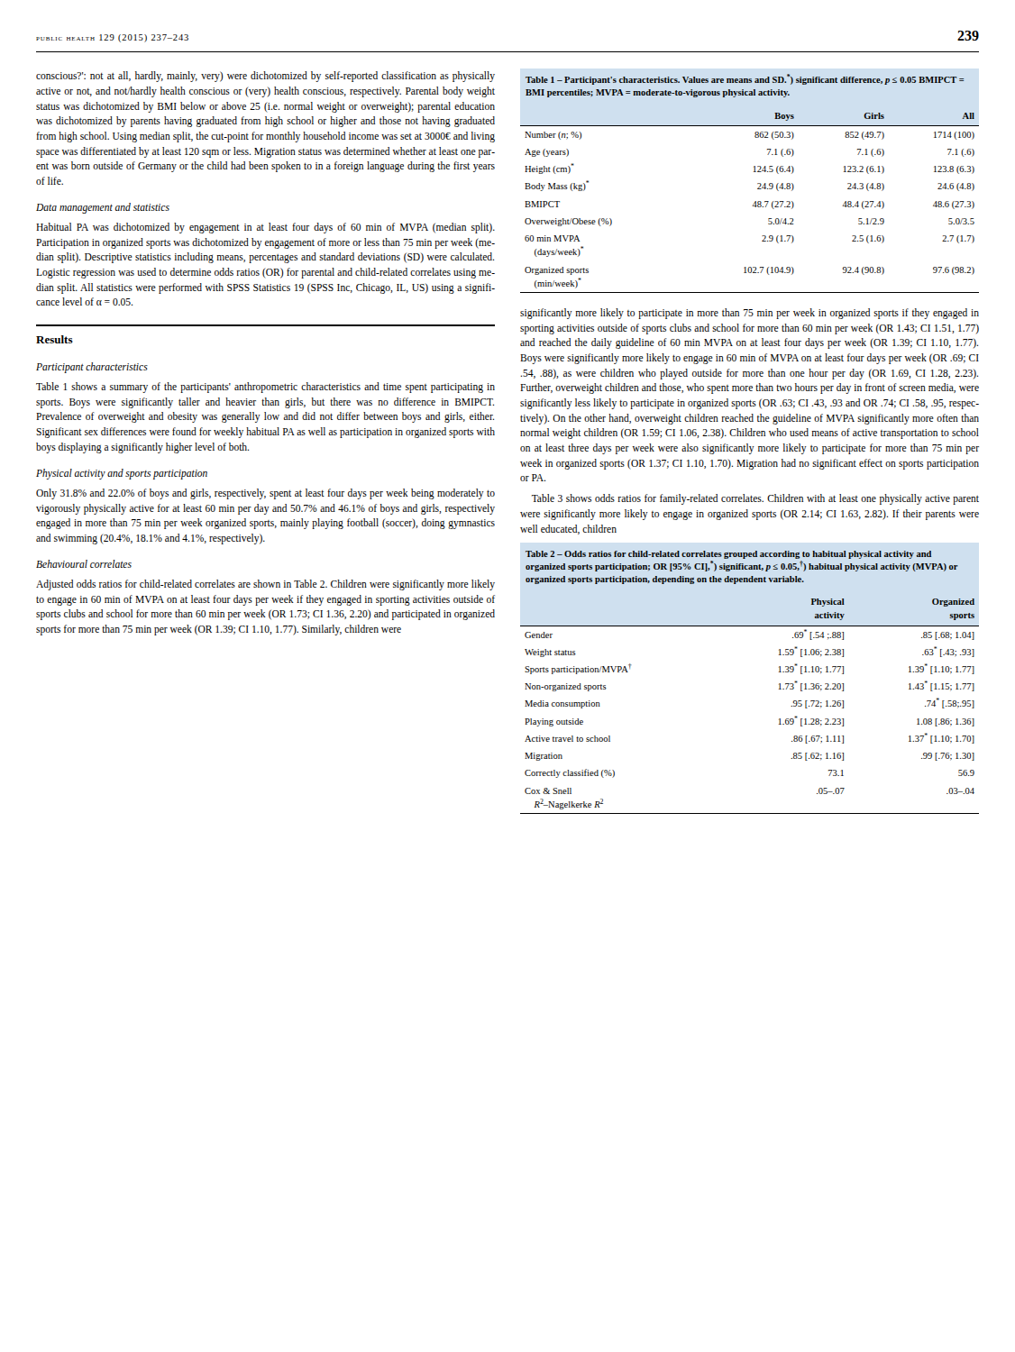public health 129 (2015) 237–243
239
conscious?': not at all, hardly, mainly, very) were dichotomized by self-reported classification as physically active or not, and not/hardly health conscious or (very) health conscious, respectively. Parental body weight status was dichotomized by BMI below or above 25 (i.e. normal weight or overweight); parental education was dichotomized by parents having graduated from high school or higher and those not having graduated from high school. Using median split, the cut-point for monthly household income was set at 3000€ and living space was differentiated by at least 120 sqm or less. Migration status was determined whether at least one parent was born outside of Germany or the child had been spoken to in a foreign language during the first years of life.
Data management and statistics
Habitual PA was dichotomized by engagement in at least four days of 60 min of MVPA (median split). Participation in organized sports was dichotomized by engagement of more or less than 75 min per week (median split). Descriptive statistics including means, percentages and standard deviations (SD) were calculated. Logistic regression was used to determine odds ratios (OR) for parental and child-related correlates using median split. All statistics were performed with SPSS Statistics 19 (SPSS Inc, Chicago, IL, US) using a significance level of α = 0.05.
Results
Participant characteristics
Table 1 shows a summary of the participants' anthropometric characteristics and time spent participating in sports. Boys were significantly taller and heavier than girls, but there was no difference in BMIPCT. Prevalence of overweight and obesity was generally low and did not differ between boys and girls, either. Significant sex differences were found for weekly habitual PA as well as participation in organized sports with boys displaying a significantly higher level of both.
Physical activity and sports participation
Only 31.8% and 22.0% of boys and girls, respectively, spent at least four days per week being moderately to vigorously physically active for at least 60 min per day and 50.7% and 46.1% of boys and girls, respectively engaged in more than 75 min per week organized sports, mainly playing football (soccer), doing gymnastics and swimming (20.4%, 18.1% and 4.1%, respectively).
Behavioural correlates
Adjusted odds ratios for child-related correlates are shown in Table 2. Children were significantly more likely to engage in 60 min of MVPA on at least four days per week if they engaged in sporting activities outside of sports clubs and school for more than 60 min per week (OR 1.73; CI 1.36, 2.20) and participated in organized sports for more than 75 min per week (OR 1.39; CI 1.10, 1.77). Similarly, children were
Table 1 – Participant's characteristics. Values are means and SD. * ) significant difference, p ≤ 0.05 BMIPCT = BMI percentiles; MVPA = moderate-to-vigorous physical activity.
| | Boys | Girls | All |
| --- | --- | --- | --- |
| Number ( n ; %) | 862 (50.3) | 852 (49.7) | 1714 (100) |
| Age (years) | 7.1 (.6) | 7.1 (.6) | 7.1 (.6) |
| Height (cm) * | 124.5 (6.4) | 123.2 (6.1) | 123.8 (6.3) |
| Body Mass (kg) * | 24.9 (4.8) | 24.3 (4.8) | 24.6 (4.8) |
| BMIPCT | 48.7 (27.2) | 48.4 (27.4) | 48.6 (27.3) |
| Overweight/Obese (%) | 5.0/4.2 | 5.1/2.9 | 5.0/3.5 |
| 60 min MVPA (days/week) * | 2.9 (1.7) | 2.5 (1.6) | 2.7 (1.7) |
| Organized sports (min/week) * | 102.7 (104.9) | 92.4 (90.8) | 97.6 (98.2) |
significantly more likely to participate in more than 75 min per week in organized sports if they engaged in sporting activities outside of sports clubs and school for more than 60 min per week (OR 1.43; CI 1.51, 1.77) and reached the daily guideline of 60 min MVPA on at least four days per week (OR 1.39; CI 1.10, 1.77). Boys were significantly more likely to engage in 60 min of MVPA on at least four days per week (OR .69; CI .54, .88), as were children who played outside for more than one hour per day (OR 1.69, CI 1.28, 2.23). Further, overweight children and those, who spent more than two hours per day in front of screen media, were significantly less likely to participate in organized sports (OR .63; CI .43, .93 and OR .74; CI .58, .95, respectively). On the other hand, overweight children reached the guideline of MVPA significantly more often than normal weight children (OR 1.59; CI 1.06, 2.38). Children who used means of active transportation to school on at least three days per week were also significantly more likely to participate for more than 75 min per week in organized sports (OR 1.37; CI 1.10, 1.70). Migration had no significant effect on sports participation or PA.
Table 3 shows odds ratios for family-related correlates. Children with at least one physically active parent were significantly more likely to engage in organized sports (OR 2.14; CI 1.63, 2.82). If their parents were well educated, children
Table 2 – Odds ratios for child-related correlates grouped according to habitual physical activity and organized sports participation; OR [95% CI], * ) significant, p ≤ 0.05, † ) habitual physical activity (MVPA) or organized sports participation, depending on the dependent variable.
| | Physical activity | Organized sports |
| --- | --- | --- |
| Gender | .69 * [.54 ;.88] | .85 [.68; 1.04] |
| Weight status | 1.59 * [1.06; 2.38] | .63 * [.43; .93] |
| Sports participation/MVPA † | 1.39 * [1.10; 1.77] | 1.39 * [1.10; 1.77] |
| Non-organized sports | 1.73 * [1.36; 2.20] | 1.43 * [1.15; 1.77] |
| Media consumption | .95 [.72; 1.26] | .74 * [.58;.95] |
| Playing outside | 1.69 * [1.28; 2.23] | 1.08 [.86; 1.36] |
| Active travel to school | .86 [.67; 1.11] | 1.37 * [1.10; 1.70] |
| Migration | .85 [.62; 1.16] | .99 [.76; 1.30] |
| Correctly classified (%) | 73.1 | 56.9 |
| Cox & Snell R 2 –Nagelkerke R 2 | .05–.07 | .03–.04 |